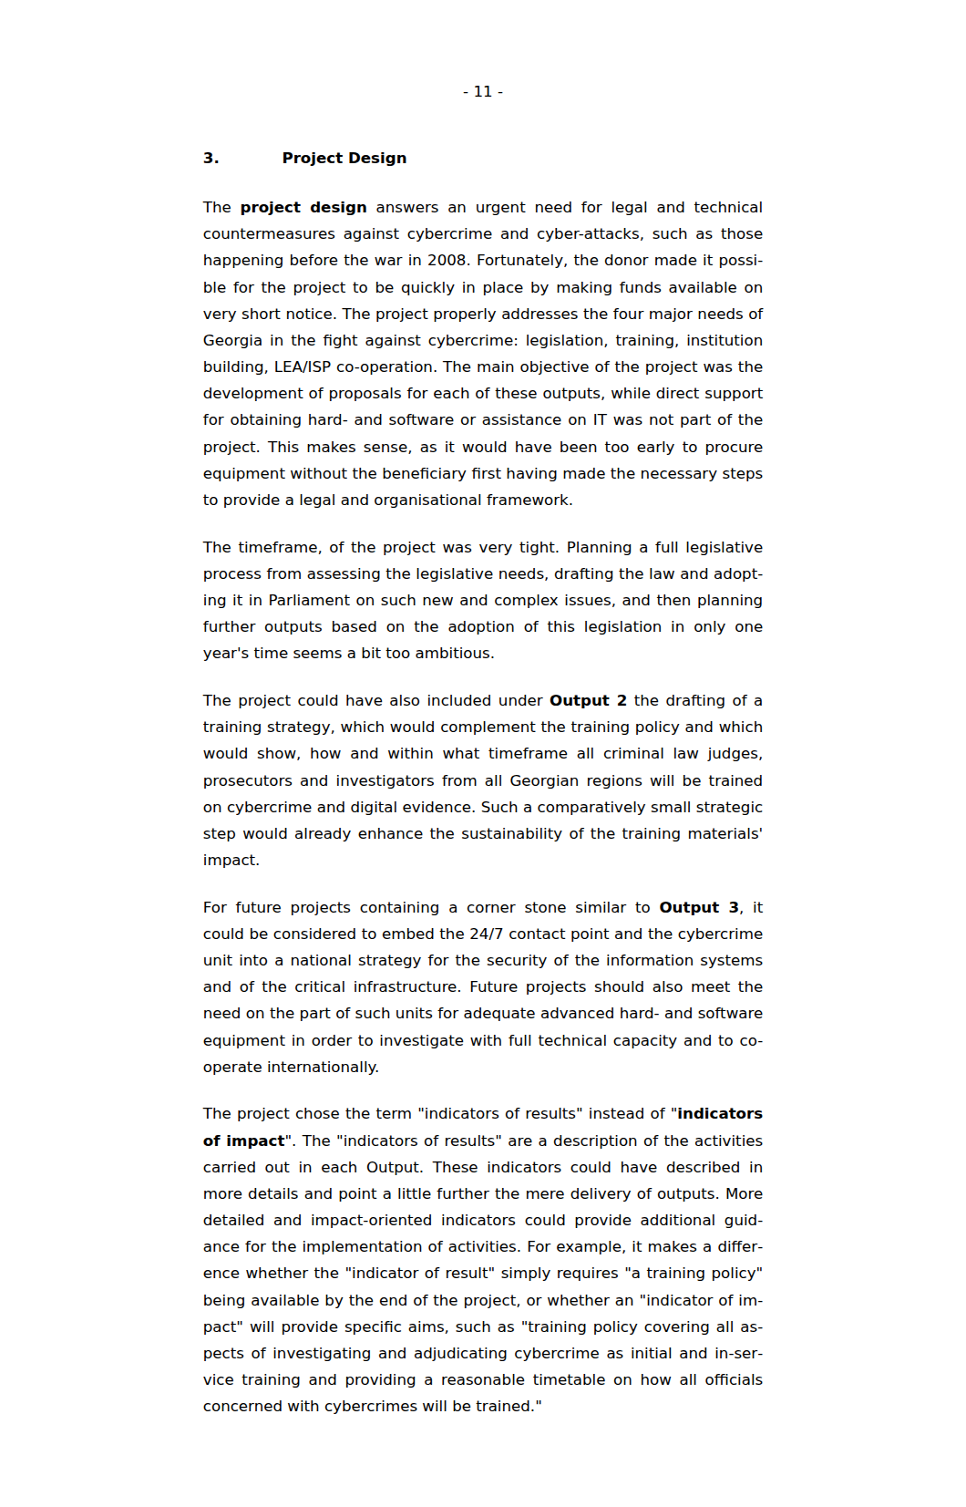- 11 -
3. Project Design
The project design answers an urgent need for legal and technical countermeasures against cybercrime and cyber-attacks, such as those happening before the war in 2008. Fortunately, the donor made it possible for the project to be quickly in place by making funds available on very short notice. The project properly addresses the four major needs of Georgia in the fight against cybercrime: legislation, training, institution building, LEA/ISP co-operation. The main objective of the project was the development of proposals for each of these outputs, while direct support for obtaining hard- and software or assistance on IT was not part of the project. This makes sense, as it would have been too early to procure equipment without the beneficiary first having made the necessary steps to provide a legal and organisational framework.
The timeframe, of the project was very tight. Planning a full legislative process from assessing the legislative needs, drafting the law and adopting it in Parliament on such new and complex issues, and then planning further outputs based on the adoption of this legislation in only one year's time seems a bit too ambitious.
The project could have also included under Output 2 the drafting of a training strategy, which would complement the training policy and which would show, how and within what timeframe all criminal law judges, prosecutors and investigators from all Georgian regions will be trained on cybercrime and digital evidence. Such a comparatively small strategic step would already enhance the sustainability of the training materials' impact.
For future projects containing a corner stone similar to Output 3, it could be considered to embed the 24/7 contact point and the cybercrime unit into a national strategy for the security of the information systems and of the critical infrastructure. Future projects should also meet the need on the part of such units for adequate advanced hard- and software equipment in order to investigate with full technical capacity and to co-operate internationally.
The project chose the term "indicators of results" instead of "indicators of impact". The "indicators of results" are a description of the activities carried out in each Output. These indicators could have described in more details and point a little further the mere delivery of outputs. More detailed and impact-oriented indicators could provide additional guidance for the implementation of activities. For example, it makes a difference whether the "indicator of result" simply requires "a training policy" being available by the end of the project, or whether an "indicator of impact" will provide specific aims, such as "training policy covering all aspects of investigating and adjudicating cybercrime as initial and in-service training and providing a reasonable timetable on how all officials concerned with cybercrimes will be trained."